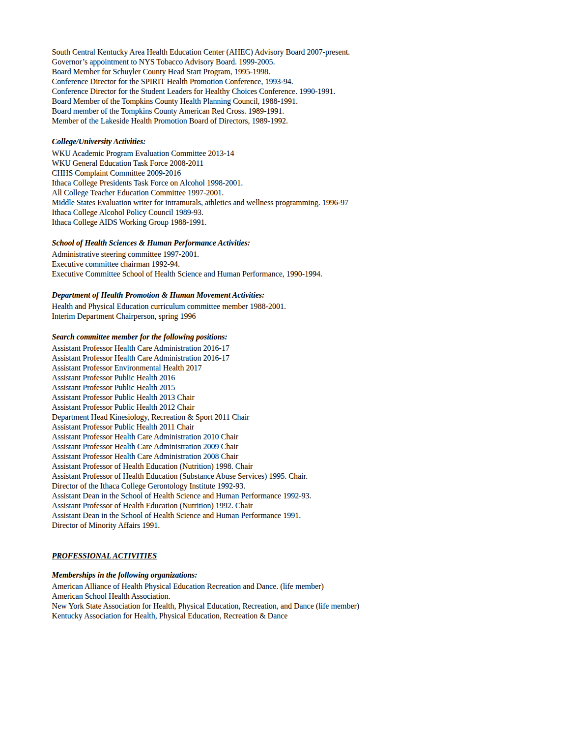South Central Kentucky Area Health Education Center (AHEC) Advisory Board 2007-present.
Governor’s appointment to NYS Tobacco Advisory Board. 1999-2005.
Board Member for Schuyler County Head Start Program, 1995-1998.
Conference Director for the SPIRIT Health Promotion Conference, 1993-94.
Conference Director for the Student Leaders for Healthy Choices Conference. 1990-1991.
Board Member of the Tompkins County Health Planning Council, 1988-1991.
Board member of the Tompkins County American Red Cross. 1989-1991.
Member of the Lakeside Health Promotion Board of Directors, 1989-1992.
College/University Activities:
WKU Academic Program Evaluation Committee 2013-14
WKU General Education Task Force 2008-2011
CHHS Complaint Committee 2009-2016
Ithaca College Presidents Task Force on Alcohol 1998-2001.
All College Teacher Education Committee 1997-2001.
Middle States Evaluation writer for intramurals, athletics and wellness programming. 1996-97
Ithaca College Alcohol Policy Council 1989-93.
Ithaca College AIDS Working Group 1988-1991.
School of Health Sciences & Human Performance Activities:
Administrative steering committee 1997-2001.
Executive committee chairman 1992-94.
Executive Committee School of Health Science and Human Performance, 1990-1994.
Department of Health Promotion & Human Movement Activities:
Health and Physical Education curriculum committee member 1988-2001.
Interim Department Chairperson, spring 1996
Search committee member for the following positions:
Assistant Professor Health Care Administration 2016-17
Assistant Professor Health Care Administration 2016-17
Assistant Professor Environmental Health 2017
Assistant Professor Public Health 2016
Assistant Professor Public Health 2015
Assistant Professor Public Health 2013 Chair
Assistant Professor Public Health 2012 Chair
Department Head Kinesiology, Recreation & Sport 2011 Chair
Assistant Professor Public Health 2011 Chair
Assistant Professor Health Care Administration 2010 Chair
Assistant Professor Health Care Administration 2009 Chair
Assistant Professor Health Care Administration 2008 Chair
Assistant Professor of Health Education (Nutrition) 1998. Chair
Assistant Professor of Health Education (Substance Abuse Services) 1995. Chair.
Director of the Ithaca College Gerontology Institute 1992-93.
Assistant Dean in the School of Health Science and Human Performance 1992-93.
Assistant Professor of Health Education (Nutrition) 1992. Chair
Assistant Dean in the School of Health Science and Human Performance 1991.
Director of Minority Affairs 1991.
PROFESSIONAL ACTIVITIES
Memberships in the following organizations:
American Alliance of Health Physical Education Recreation and Dance. (life member)
American School Health Association.
New York State Association for Health, Physical Education, Recreation, and Dance (life member)
Kentucky Association for Health, Physical Education, Recreation & Dance